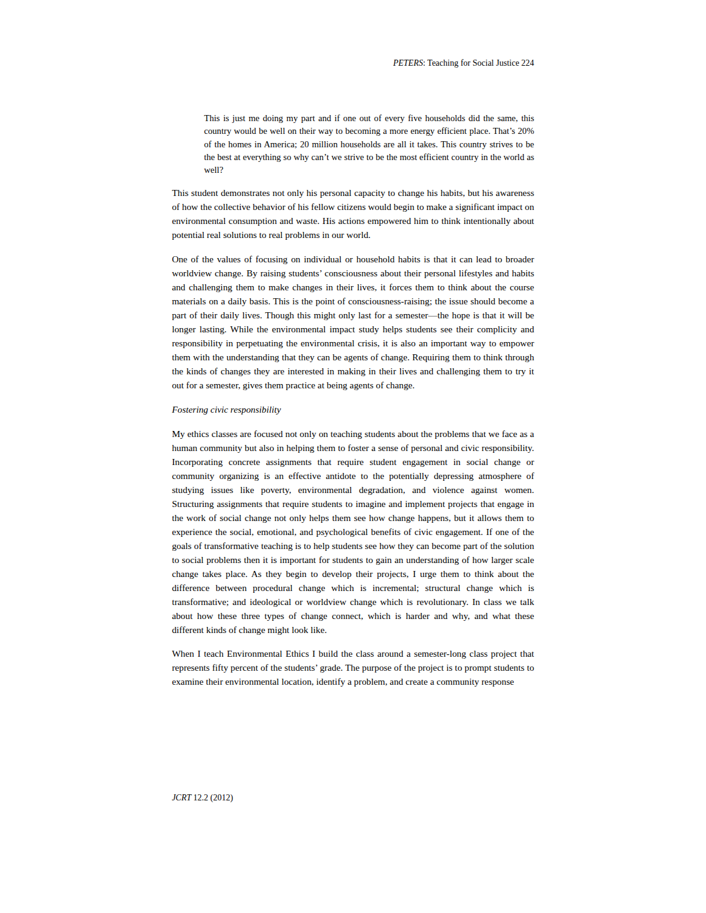PETERS: Teaching for Social Justice 224
This is just me doing my part and if one out of every five households did the same, this country would be well on their way to becoming a more energy efficient place. That’s 20% of the homes in America; 20 million households are all it takes. This country strives to be the best at everything so why can’t we strive to be the most efficient country in the world as well?
This student demonstrates not only his personal capacity to change his habits, but his awareness of how the collective behavior of his fellow citizens would begin to make a significant impact on environmental consumption and waste. His actions empowered him to think intentionally about potential real solutions to real problems in our world.
One of the values of focusing on individual or household habits is that it can lead to broader worldview change. By raising students’ consciousness about their personal lifestyles and habits and challenging them to make changes in their lives, it forces them to think about the course materials on a daily basis. This is the point of consciousness-raising; the issue should become a part of their daily lives. Though this might only last for a semester—the hope is that it will be longer lasting. While the environmental impact study helps students see their complicity and responsibility in perpetuating the environmental crisis, it is also an important way to empower them with the understanding that they can be agents of change. Requiring them to think through the kinds of changes they are interested in making in their lives and challenging them to try it out for a semester, gives them practice at being agents of change.
Fostering civic responsibility
My ethics classes are focused not only on teaching students about the problems that we face as a human community but also in helping them to foster a sense of personal and civic responsibility. Incorporating concrete assignments that require student engagement in social change or community organizing is an effective antidote to the potentially depressing atmosphere of studying issues like poverty, environmental degradation, and violence against women. Structuring assignments that require students to imagine and implement projects that engage in the work of social change not only helps them see how change happens, but it allows them to experience the social, emotional, and psychological benefits of civic engagement. If one of the goals of transformative teaching is to help students see how they can become part of the solution to social problems then it is important for students to gain an understanding of how larger scale change takes place. As they begin to develop their projects, I urge them to think about the difference between procedural change which is incremental; structural change which is transformative; and ideological or worldview change which is revolutionary. In class we talk about how these three types of change connect, which is harder and why, and what these different kinds of change might look like.
When I teach Environmental Ethics I build the class around a semester-long class project that represents fifty percent of the students’ grade. The purpose of the project is to prompt students to examine their environmental location, identify a problem, and create a community response
JCRT 12.2 (2012)